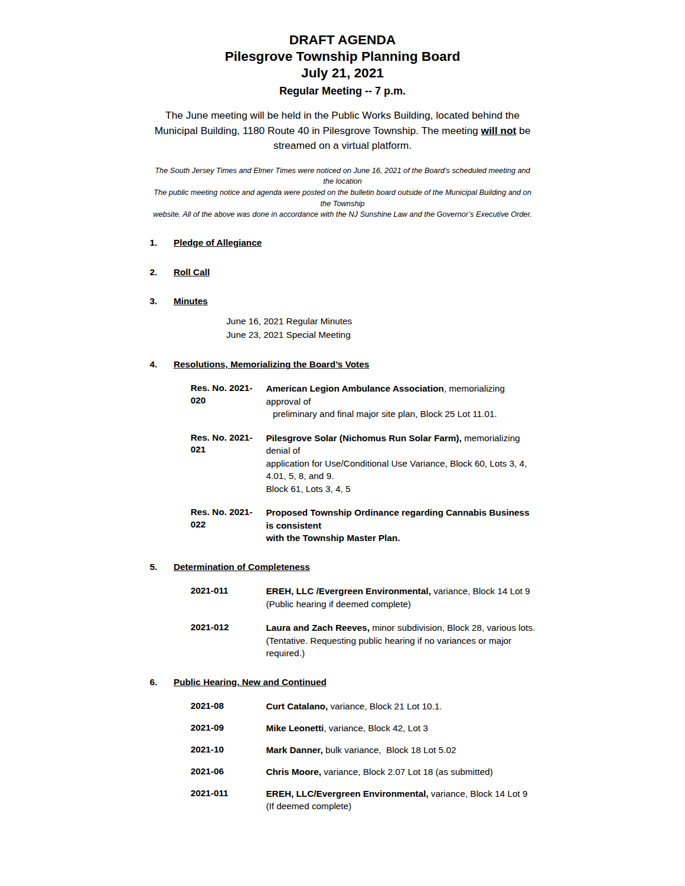DRAFT AGENDA
Pilesgrove Township Planning Board
July 21, 2021
Regular Meeting -- 7 p.m.
The June meeting will be held in the Public Works Building, located behind the Municipal Building, 1180 Route 40 in Pilesgrove Township. The meeting will not be streamed on a virtual platform.
The South Jersey Times and Elmer Times were noticed on June 16, 2021 of the Board’s scheduled meeting and the location
The public meeting notice and agenda were posted on the bulletin board outside of the Municipal Building and on the Township
website. All of the above was done in accordance with the NJ Sunshine Law and the Governor’s Executive Order.
1.
Pledge of Allegiance
2.
Roll Call
3.
Minutes
June 16, 2021 Regular Minutes
June 23, 2021 Special Meeting
4.
Resolutions, Memorializing the Board’s Votes
Res. No. 2021-020
American Legion Ambulance Association, memorializing approval of
preliminary and final major site plan, Block 25 Lot 11.01.
Res. No. 2021-021
Pilesgrove Solar (Nichomus Run Solar Farm), memorializing denial of
application for Use/Conditional Use Variance, Block 60, Lots 3, 4, 4.01, 5, 8, and 9.
Block 61, Lots 3, 4, 5
Res. No. 2021-022
Proposed Township Ordinance regarding Cannabis Business is consistent
with the Township Master Plan.
5.
Determination of Completeness
2021-011
EREH, LLC /Evergreen Environmental, variance, Block 14 Lot 9
(Public hearing if deemed complete)
2021-012
Laura and Zach Reeves, minor subdivision, Block 28, various lots.
(Tentative. Requesting public hearing if no variances or major required.)
6.
Public Hearing, New and Continued
2021-08
Curt Catalano, variance, Block 21 Lot 10.1.
2021-09
Mike Leonetti, variance, Block 42, Lot 3
2021-10
Mark Danner, bulk variance, Block 18 Lot 5.02
2021-06
Chris Moore, variance, Block 2.07 Lot 18 (as submitted)
2021-011
EREH, LLC/Evergreen Environmental, variance, Block 14 Lot 9
(If deemed complete)